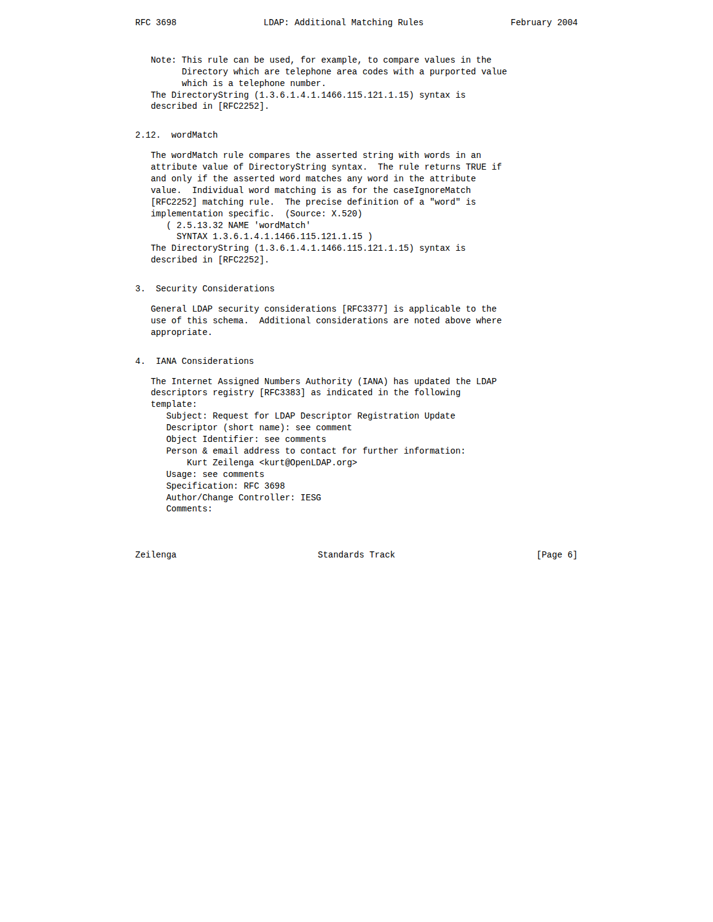RFC 3698 LDAP: Additional Matching Rules February 2004
Note: This rule can be used, for example, to compare values in the
      Directory which are telephone area codes with a purported value
      which is a telephone number.
The DirectoryString (1.3.6.1.4.1.1466.115.121.1.15) syntax is
described in [RFC2252].
2.12. wordMatch
The wordMatch rule compares the asserted string with words in an
attribute value of DirectoryString syntax.  The rule returns TRUE if
and only if the asserted word matches any word in the attribute
value.  Individual word matching is as for the caseIgnoreMatch
[RFC2252] matching rule.  The precise definition of a "word" is
implementation specific.  (Source: X.520)
( 2.5.13.32 NAME 'wordMatch'
  SYNTAX 1.3.6.1.4.1.1466.115.121.1.15 )
The DirectoryString (1.3.6.1.4.1.1466.115.121.1.15) syntax is
described in [RFC2252].
3. Security Considerations
General LDAP security considerations [RFC3377] is applicable to the
use of this schema.  Additional considerations are noted above where
appropriate.
4. IANA Considerations
The Internet Assigned Numbers Authority (IANA) has updated the LDAP
descriptors registry [RFC3383] as indicated in the following
template:
Subject: Request for LDAP Descriptor Registration Update
Descriptor (short name): see comment
Object Identifier: see comments
Person & email address to contact for further information:
    Kurt Zeilenga <kurt@OpenLDAP.org>
Usage: see comments
Specification: RFC 3698
Author/Change Controller: IESG
Comments:
Zeilenga Standards Track [Page 6]